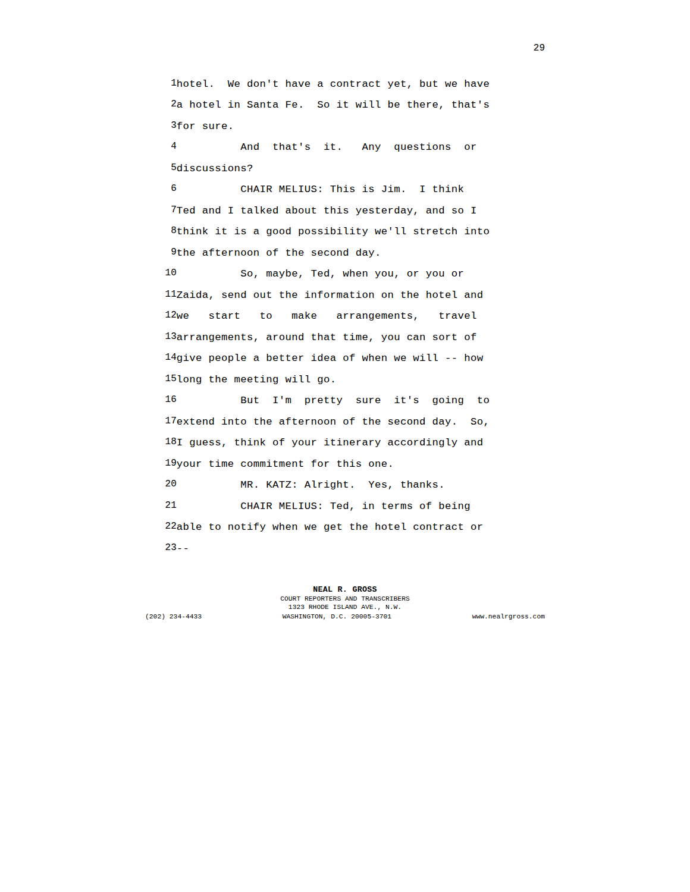29
| 1 | hotel. We don't have a contract yet, but we have |
| 2 | a hotel in Santa Fe. So it will be there, that's |
| 3 | for sure. |
| 4 | And that's it. Any questions or |
| 5 | discussions? |
| 6 | CHAIR MELIUS: This is Jim. I think |
| 7 | Ted and I talked about this yesterday, and so I |
| 8 | think it is a good possibility we'll stretch into |
| 9 | the afternoon of the second day. |
| 10 | So, maybe, Ted, when you, or you or |
| 11 | Zaida, send out the information on the hotel and |
| 12 | we start to make arrangements, travel |
| 13 | arrangements, around that time, you can sort of |
| 14 | give people a better idea of when we will -- how |
| 15 | long the meeting will go. |
| 16 | But I'm pretty sure it's going to |
| 17 | extend into the afternoon of the second day. So, |
| 18 | I guess, think of your itinerary accordingly and |
| 19 | your time commitment for this one. |
| 20 | MR. KATZ: Alright. Yes, thanks. |
| 21 | CHAIR MELIUS: Ted, in terms of being |
| 22 | able to notify when we get the hotel contract or |
| 23 | -- |
NEAL R. GROSS COURT REPORTERS AND TRANSCRIBERS 1323 RHODE ISLAND AVE., N.W.
(202) 234-4433 WASHINGTON, D.C. 20005-3701 www.nealrgross.com